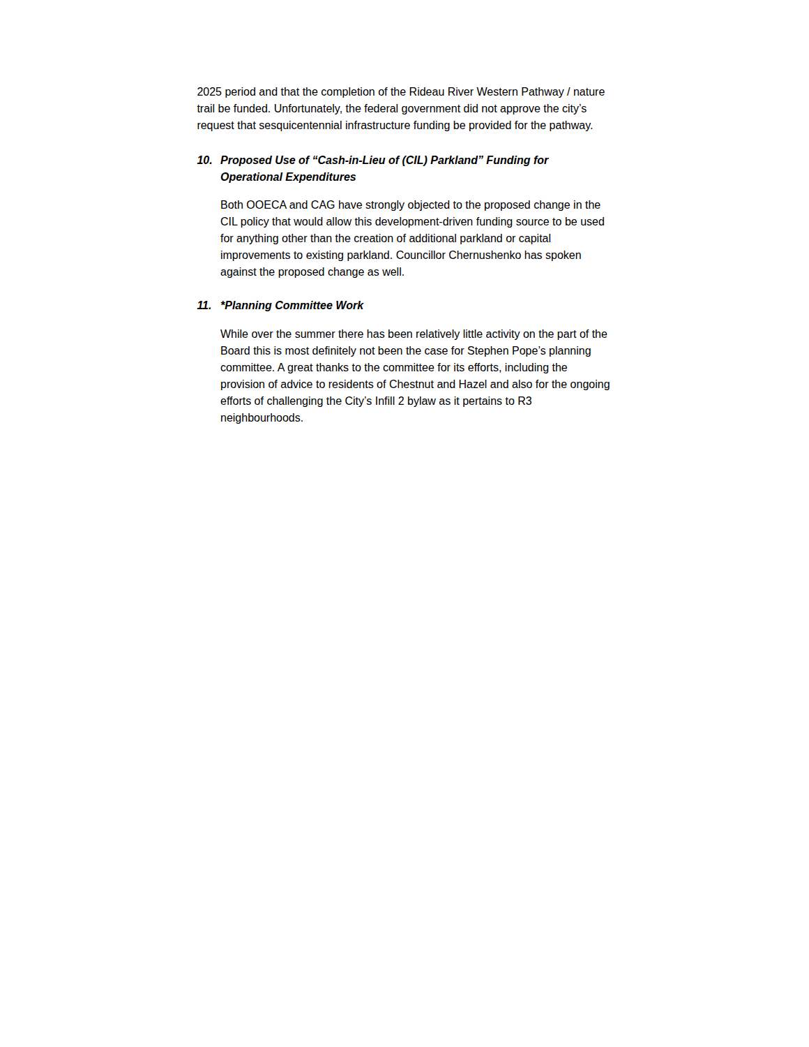2025 period and that the completion of the Rideau River Western Pathway / nature trail be funded. Unfortunately, the federal government did not approve the city’s request that sesquicentennial infrastructure funding be provided for the pathway.
10.
Proposed Use of “Cash-in-Lieu of (CIL) Parkland” Funding for Operational Expenditures
Both OOECA and CAG have strongly objected to the proposed change in the CIL policy that would allow this development-driven funding source to be used for anything other than the creation of additional parkland or capital improvements to existing parkland. Councillor Chernushenko has spoken against the proposed change as well.
11.
*Planning Committee Work
While over the summer there has been relatively little activity on the part of the Board this is most definitely not been the case for Stephen Pope’s planning committee. A great thanks to the committee for its efforts, including the provision of advice to residents of Chestnut and Hazel and also for the ongoing efforts of challenging the City’s Infill 2 bylaw as it pertains to R3 neighbourhoods.